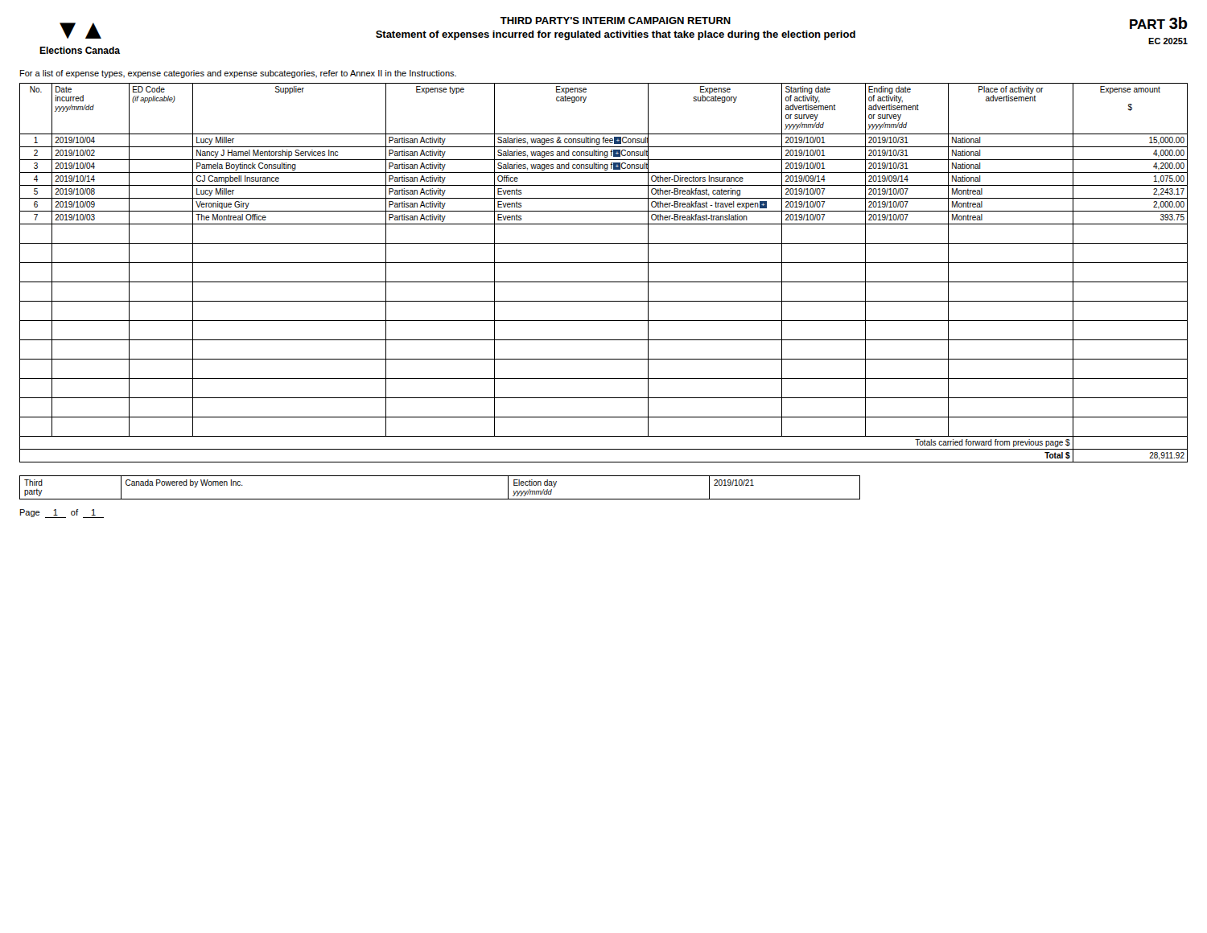▼▲
Elections Canada
THIRD PARTY'S INTERIM CAMPAIGN RETURN
Statement of expenses incurred for regulated activities that take place during the election period
PART 3b
EC 20251
For a list of expense types, expense categories and expense subcategories, refer to Annex II in the Instructions.
| No. | Date incurred yyyy/mm/dd | ED Code (if applicable) | Supplier | Expense type | Expense category | Expense subcategory | Starting date of activity, advertisement or survey yyyy/mm/dd | Ending date of activity, advertisement or survey yyyy/mm/dd | Place of activity or advertisement | Expense amount $ |
| --- | --- | --- | --- | --- | --- | --- | --- | --- | --- | --- |
| 1 | 2019/10/04 | | Lucy Miller | Partisan Activity | Salaries, wages & consulting fee + Consulting fees | | 2019/10/01 | 2019/10/31 | National | 15,000.00 |
| 2 | 2019/10/02 | | Nancy J Hamel Mentorship Services Inc | Partisan Activity | Salaries, wages and consulting f + Consulting fees | | 2019/10/01 | 2019/10/31 | National | 4,000.00 |
| 3 | 2019/10/04 | | Pamela Boytinck Consulting | Partisan Activity | Salaries, wages and consulting f + Consulting fees | | 2019/10/01 | 2019/10/31 | National | 4,200.00 |
| 4 | 2019/10/14 | | CJ Campbell Insurance | Partisan Activity | Office | Other-Directors Insurance | 2019/09/14 | 2019/09/14 | National | 1,075.00 |
| 5 | 2019/10/08 | | Lucy Miller | Partisan Activity | Events | Other-Breakfast, catering | 2019/10/07 | 2019/10/07 | Montreal | 2,243.17 |
| 6 | 2019/10/09 | | Veronique Giry | Partisan Activity | Events | Other-Breakfast - travel expen + | 2019/10/07 | 2019/10/07 | Montreal | 2,000.00 |
| 7 | 2019/10/03 | | The Montreal Office | Partisan Activity | Events | Other-Breakfast-translation | 2019/10/07 | 2019/10/07 | Montreal | 393.75 |
| Totals carried forward from previous page $ | |
| Total $ | 28,911.92 |
| Third party | Canada Powered by Women Inc. | Election day yyyy/mm/dd | 2019/10/21 |
Page 1 of 1